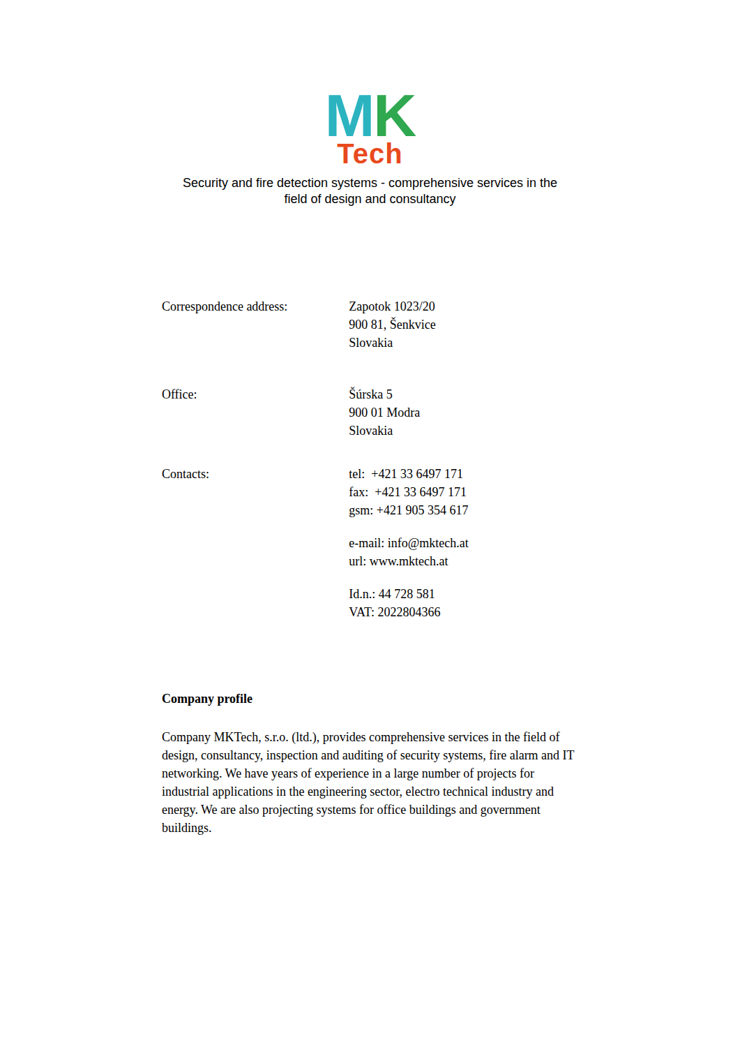MK
Tech
Security and fire detection systems - comprehensive services in the field of design and consultancy
| Correspondence address: | Zapotok 1023/20 900 81, Šenkvice Slovakia |
| Office: | Šúrska 5 900 01 Modra Slovakia |
| Contacts: | tel: +421 33 6497 171 fax: +421 33 6497 171 gsm: +421 905 354 617 e-mail: info@mktech.at url: www.mktech.at Id.n.: 44 728 581 VAT: 2022804366 |
Company profile
Company MKTech, s.r.o. (ltd.), provides comprehensive services in the field of design, consultancy, inspection and auditing of security systems, fire alarm and IT networking. We have years of experience in a large number of projects for industrial applications in the engineering sector, electro technical industry and energy. We are also projecting systems for office buildings and government buildings.